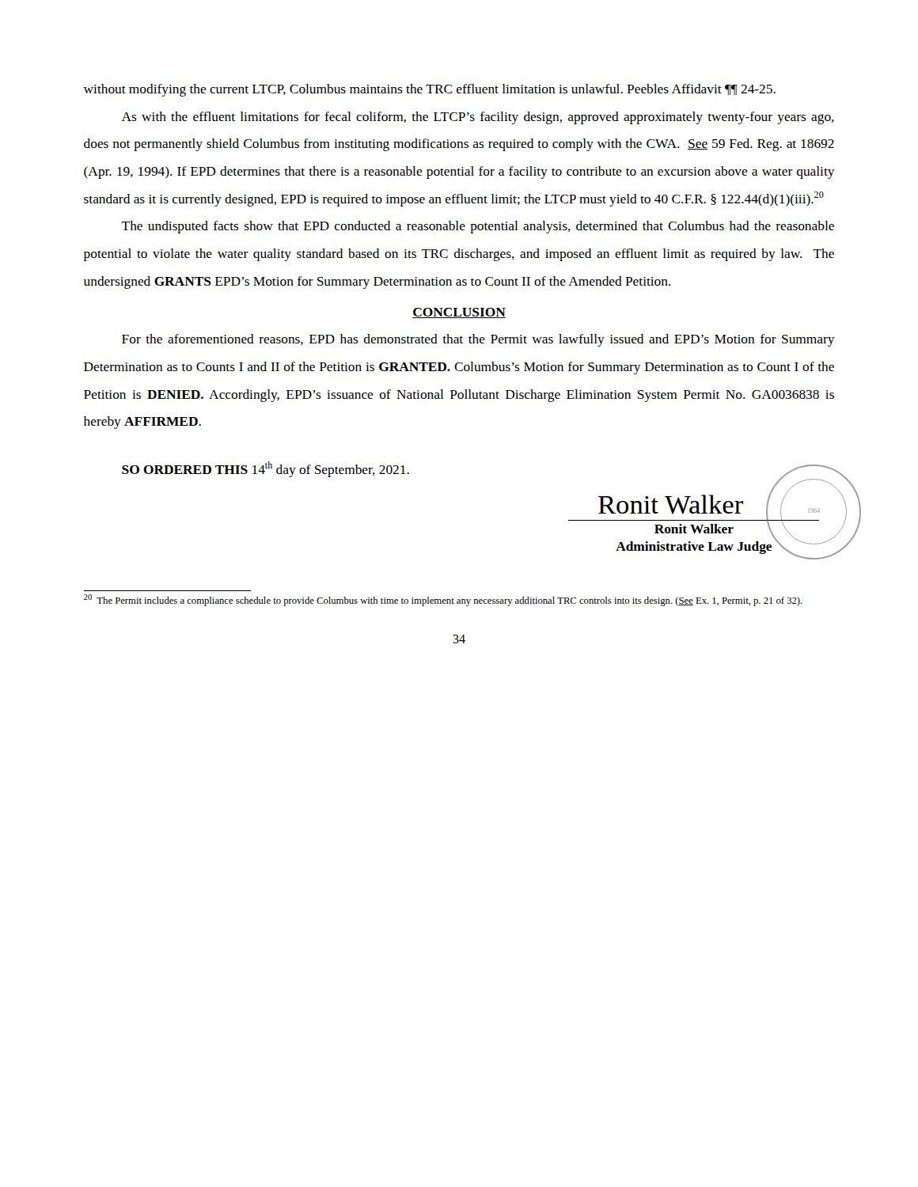without modifying the current LTCP, Columbus maintains the TRC effluent limitation is unlawful. Peebles Affidavit ¶¶ 24-25.
As with the effluent limitations for fecal coliform, the LTCP’s facility design, approved approximately twenty-four years ago, does not permanently shield Columbus from instituting modifications as required to comply with the CWA. See 59 Fed. Reg. at 18692 (Apr. 19, 1994). If EPD determines that there is a reasonable potential for a facility to contribute to an excursion above a water quality standard as it is currently designed, EPD is required to impose an effluent limit; the LTCP must yield to 40 C.F.R. § 122.44(d)(1)(iii).20
The undisputed facts show that EPD conducted a reasonable potential analysis, determined that Columbus had the reasonable potential to violate the water quality standard based on its TRC discharges, and imposed an effluent limit as required by law. The undersigned GRANTS EPD’s Motion for Summary Determination as to Count II of the Amended Petition.
CONCLUSION
For the aforementioned reasons, EPD has demonstrated that the Permit was lawfully issued and EPD’s Motion for Summary Determination as to Counts I and II of the Petition is GRANTED. Columbus’s Motion for Summary Determination as to Count I of the Petition is DENIED. Accordingly, EPD’s issuance of National Pollutant Discharge Elimination System Permit No. GA0036838 is hereby AFFIRMED.
SO ORDERED THIS 14th day of September, 2021.
1964
Ronit Walker
Ronit Walker
Administrative Law Judge
20 The Permit includes a compliance schedule to provide Columbus with time to implement any necessary additional TRC controls into its design. (See Ex. 1, Permit, p. 21 of 32).
34